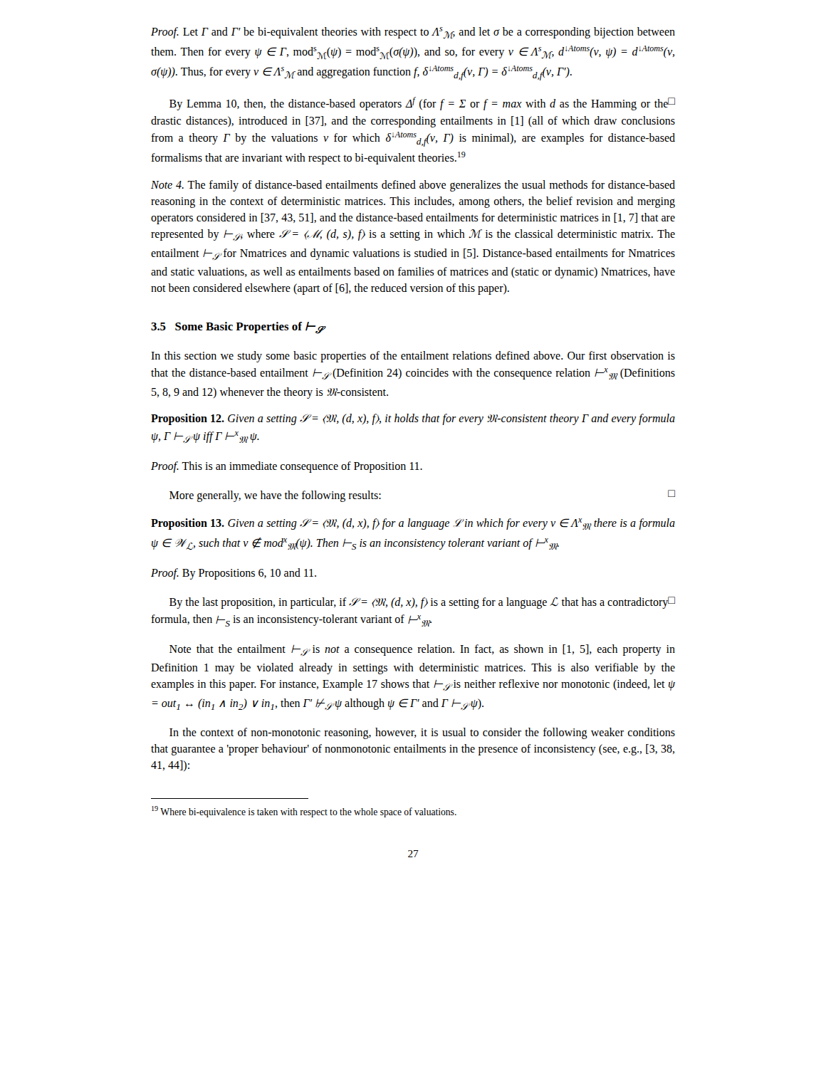Proof. Let Γ and Γ′ be bi-equivalent theories with respect to Λsℳ, and let σ be a corresponding bijection between them. Then for every ψ ∈ Γ, modsℳ(ψ) = modsℳ(σ(ψ)), and so, for every ν ∈ Λsℳ, d↓Atoms(ν, ψ) = d↓Atoms(ν, σ(ψ)). Thus, for every ν ∈ Λsℳ and aggregation function f, δ↓Atomsd,f(ν, Γ) = δ↓Atomsd,f(ν, Γ′).
By Lemma 10, then, the distance-based operators Δf (for f = Σ or f = max with d as the Hamming or the drastic distances), introduced in [37], and the corresponding entailments in [1] (all of which draw conclusions from a theory Γ by the valuations ν for which δ↓Atomsd,f(ν, Γ) is minimal), are examples for distance-based formalisms that are invariant with respect to bi-equivalent theories.19
Note 4. The family of distance-based entailments defined above generalizes the usual methods for distance-based reasoning in the context of deterministic matrices. This includes, among others, the belief revision and merging operators considered in [37, 43, 51], and the distance-based entailments for deterministic matrices in [1, 7] that are represented by ⊢𝒮, where 𝒮 = ⟨ℳ, (d, s), f⟩ is a setting in which ℳ is the classical deterministic matrix. The entailment ⊢𝒮 for Nmatrices and dynamic valuations is studied in [5]. Distance-based entailments for Nmatrices and static valuations, as well as entailments based on families of matrices and (static or dynamic) Nmatrices, have not been considered elsewhere (apart of [6], the reduced version of this paper).
3.5 Some Basic Properties of ⊢𝒮
In this section we study some basic properties of the entailment relations defined above. Our first observation is that the distance-based entailment ⊢𝒮 (Definition 24) coincides with the consequence relation ⊢x𝔐 (Definitions 5, 8, 9 and 12) whenever the theory is 𝔐-consistent.
Proposition 12. Given a setting 𝒮 = ⟨𝔐, (d, x), f⟩, it holds that for every 𝔐-consistent theory Γ and every formula ψ, Γ ⊢𝒮 ψ iff Γ ⊢x𝔐 ψ.
Proof. This is an immediate consequence of Proposition 11.
More generally, we have the following results:
Proposition 13. Given a setting 𝒮 = ⟨𝔐, (d, x), f⟩ for a language ℒ in which for every ν ∈ Λx𝔐 there is a formula ψ ∈ 𝒲ℒ, such that ν ∉ modx𝔐(ψ). Then ⊢S is an inconsistency tolerant variant of ⊢x𝔐.
Proof. By Propositions 6, 10 and 11.
By the last proposition, in particular, if 𝒮 = ⟨𝔐, (d, x), f⟩ is a setting for a language ℒ that has a contradictory formula, then ⊢S is an inconsistency-tolerant variant of ⊢x𝔐.
Note that the entailment ⊢𝒮 is not a consequence relation. In fact, as shown in [1, 5], each property in Definition 1 may be violated already in settings with deterministic matrices. This is also verifiable by the examples in this paper. For instance, Example 17 shows that ⊢𝒮 is neither reflexive nor monotonic (indeed, let ψ = out1 ↔ (in1 ∧ in2) ∨ in1, then Γ′ ⊬𝒮 ψ although ψ ∈ Γ′ and Γ ⊢𝒮 ψ).
In the context of non-monotonic reasoning, however, it is usual to consider the following weaker conditions that guarantee a 'proper behaviour' of nonmonotonic entailments in the presence of inconsistency (see, e.g., [3, 38, 41, 44]):
19 Where bi-equivalence is taken with respect to the whole space of valuations.
27